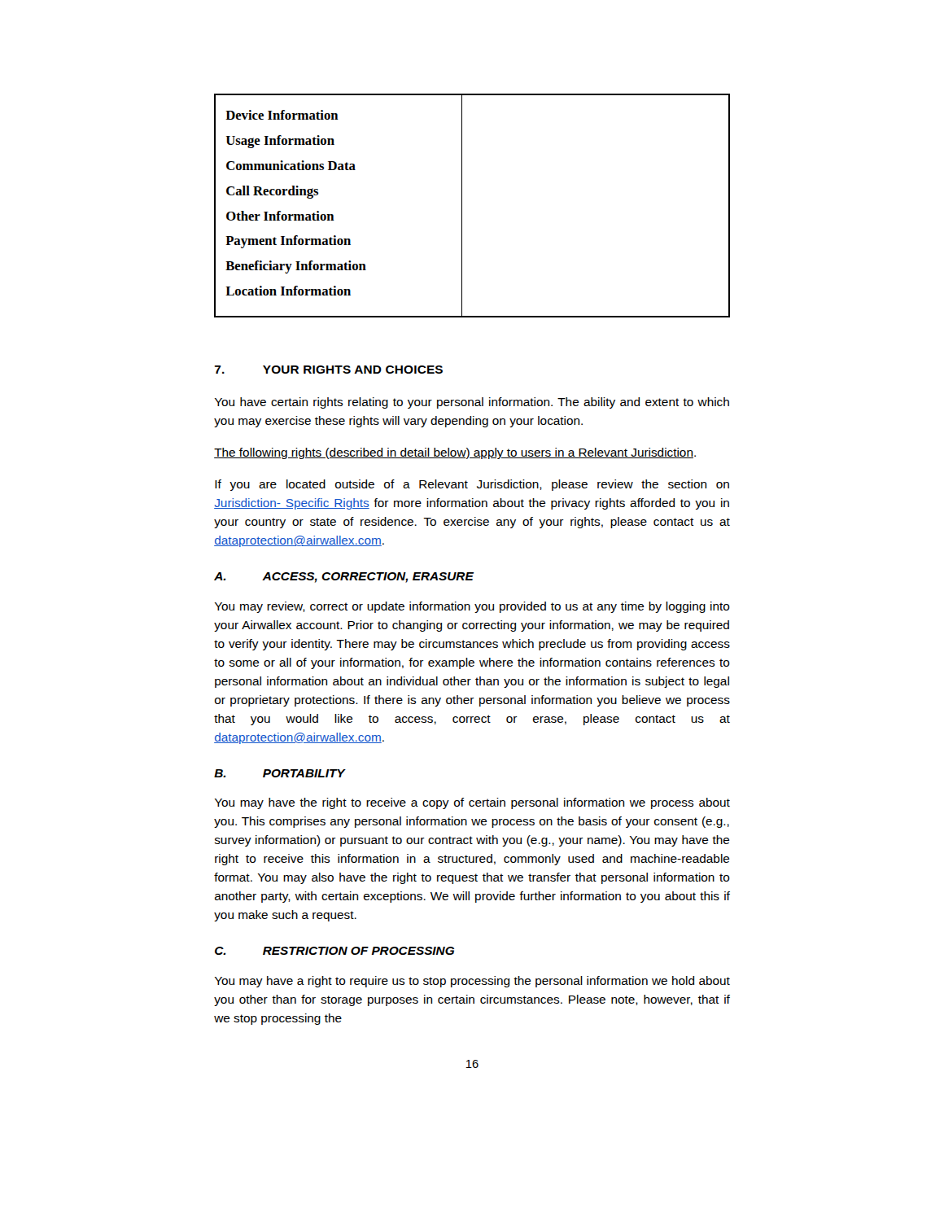| Device Information Usage Information Communications Data Call Recordings Other Information Payment Information Beneficiary Information Location Information | |
7. YOUR RIGHTS AND CHOICES
You have certain rights relating to your personal information. The ability and extent to which you may exercise these rights will vary depending on your location.
The following rights (described in detail below) apply to users in a Relevant Jurisdiction.
If you are located outside of a Relevant Jurisdiction, please review the section on Jurisdiction- Specific Rights for more information about the privacy rights afforded to you in your country or state of residence. To exercise any of your rights, please contact us at dataprotection@airwallex.com.
A. ACCESS, CORRECTION, ERASURE
You may review, correct or update information you provided to us at any time by logging into your Airwallex account. Prior to changing or correcting your information, we may be required to verify your identity. There may be circumstances which preclude us from providing access to some or all of your information, for example where the information contains references to personal information about an individual other than you or the information is subject to legal or proprietary protections. If there is any other personal information you believe we process that you would like to access, correct or erase, please contact us at dataprotection@airwallex.com.
B. PORTABILITY
You may have the right to receive a copy of certain personal information we process about you. This comprises any personal information we process on the basis of your consent (e.g., survey information) or pursuant to our contract with you (e.g., your name). You may have the right to receive this information in a structured, commonly used and machine-readable format. You may also have the right to request that we transfer that personal information to another party, with certain exceptions. We will provide further information to you about this if you make such a request.
C. RESTRICTION OF PROCESSING
You may have a right to require us to stop processing the personal information we hold about you other than for storage purposes in certain circumstances. Please note, however, that if we stop processing the
16